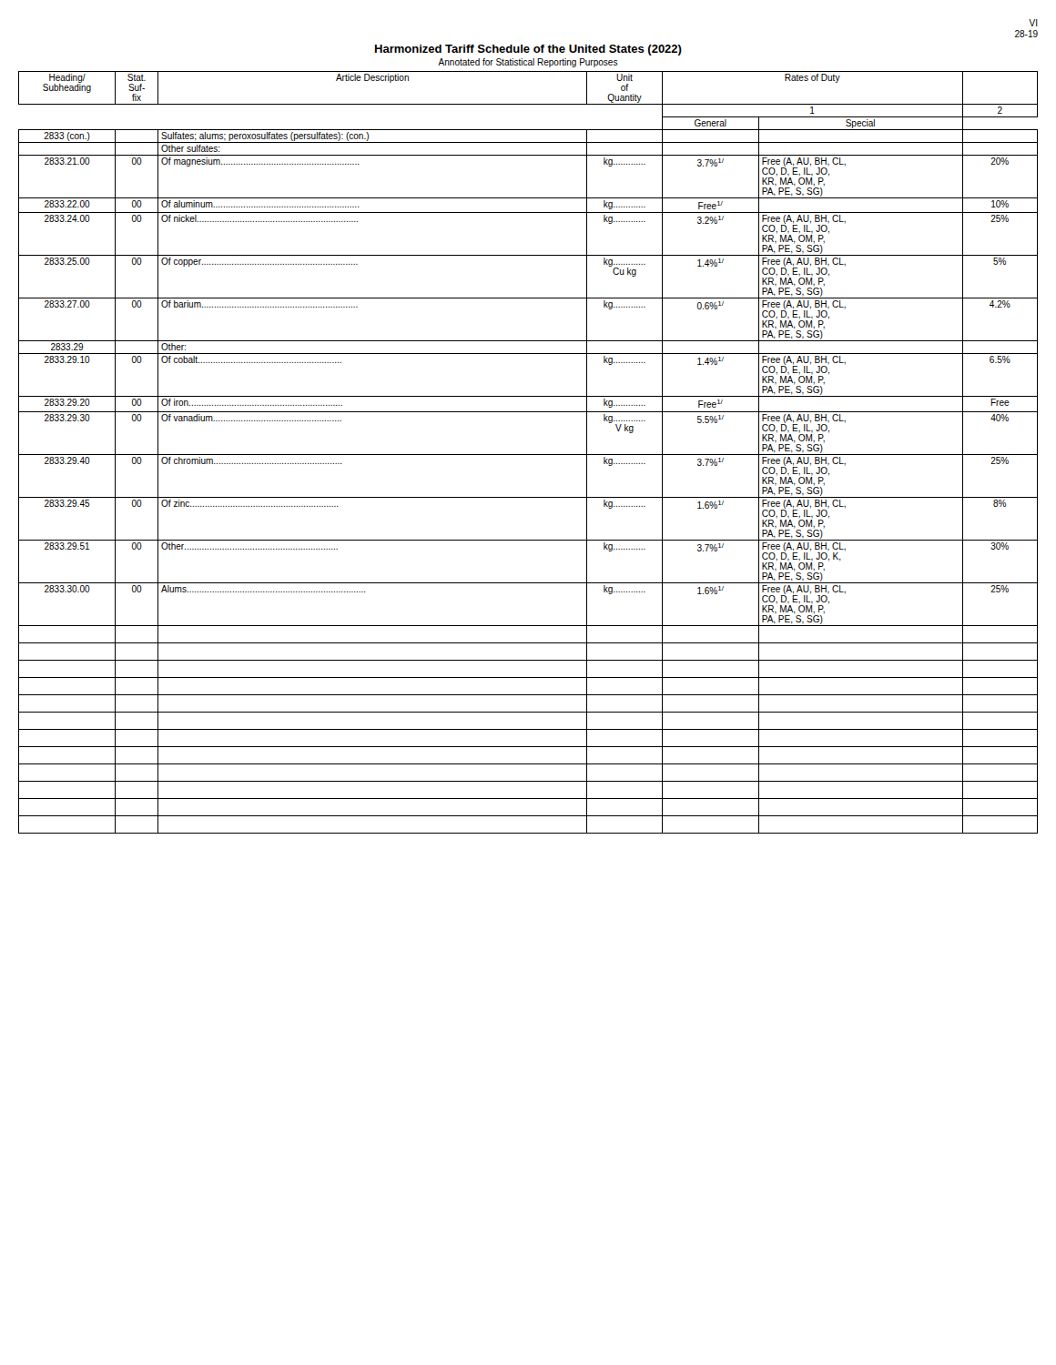VI
28-19
Harmonized Tariff Schedule of the United States (2022)
Annotated for Statistical Reporting Purposes
| Heading/ Subheading | Stat. Suf- fix | Article Description | Unit of Quantity | Rates of Duty | |
| --- | --- | --- | --- | --- | --- |
| | 1 | 2 |
| | | | | General | Special | |
| 2833 (con.) | | Sulfates; alums; peroxosulfates (persulfates): (con.) | | | | |
| | | Other sulfates: | | | | |
| 2833.21.00 | 00 | Of magnesium ....................................................... | kg ............. | 3.7% 1/ | Free (A, AU, BH, CL, CO, D, E, IL, JO, KR, MA, OM, P, PA, PE, S, SG) | 20% |
| 2833.22.00 | 00 | Of aluminum .......................................................... | kg ............. | Free 1/ | | 10% |
| 2833.24.00 | 00 | Of nickel ................................................................ | kg ............. | 3.2% 1/ | Free (A, AU, BH, CL, CO, D, E, IL, JO, KR, MA, OM, P, PA, PE, S, SG) | 25% |
| 2833.25.00 | 00 | Of copper .............................................................. | kg ............. Cu kg | 1.4% 1/ | Free (A, AU, BH, CL, CO, D, E, IL, JO, KR, MA, OM, P, PA, PE, S, SG) | 5% |
| 2833.27.00 | 00 | Of barium .............................................................. | kg ............. | 0.6% 1/ | Free (A, AU, BH, CL, CO, D, E, IL, JO, KR, MA, OM, P, PA, PE, S, SG) | 4.2% |
| 2833.29 | | Other: | | | | |
| 2833.29.10 | 00 | Of cobalt ......................................................... | kg ............. | 1.4% 1/ | Free (A, AU, BH, CL, CO, D, E, IL, JO, KR, MA, OM, P, PA, PE, S, SG) | 6.5% |
| 2833.29.20 | 00 | Of iron ............................................................. | kg ............. | Free 1/ | | Free |
| 2833.29.30 | 00 | Of vanadium ................................................... | kg ............. V kg | 5.5% 1/ | Free (A, AU, BH, CL, CO, D, E, IL, JO, KR, MA, OM, P, PA, PE, S, SG) | 40% |
| 2833.29.40 | 00 | Of chromium ................................................... | kg ............. | 3.7% 1/ | Free (A, AU, BH, CL, CO, D, E, IL, JO, KR, MA, OM, P, PA, PE, S, SG) | 25% |
| 2833.29.45 | 00 | Of zinc ........................................................... | kg ............. | 1.6% 1/ | Free (A, AU, BH, CL, CO, D, E, IL, JO, KR, MA, OM, P, PA, PE, S, SG) | 8% |
| 2833.29.51 | 00 | Other ............................................................. | kg ............. | 3.7% 1/ | Free (A, AU, BH, CL, CO, D, E, IL, JO, K, KR, MA, OM, P, PA, PE, S, SG) | 30% |
| 2833.30.00 | 00 | Alums ....................................................................... | kg ............. | 1.6% 1/ | Free (A, AU, BH, CL, CO, D, E, IL, JO, KR, MA, OM, P, PA, PE, S, SG) | 25% |